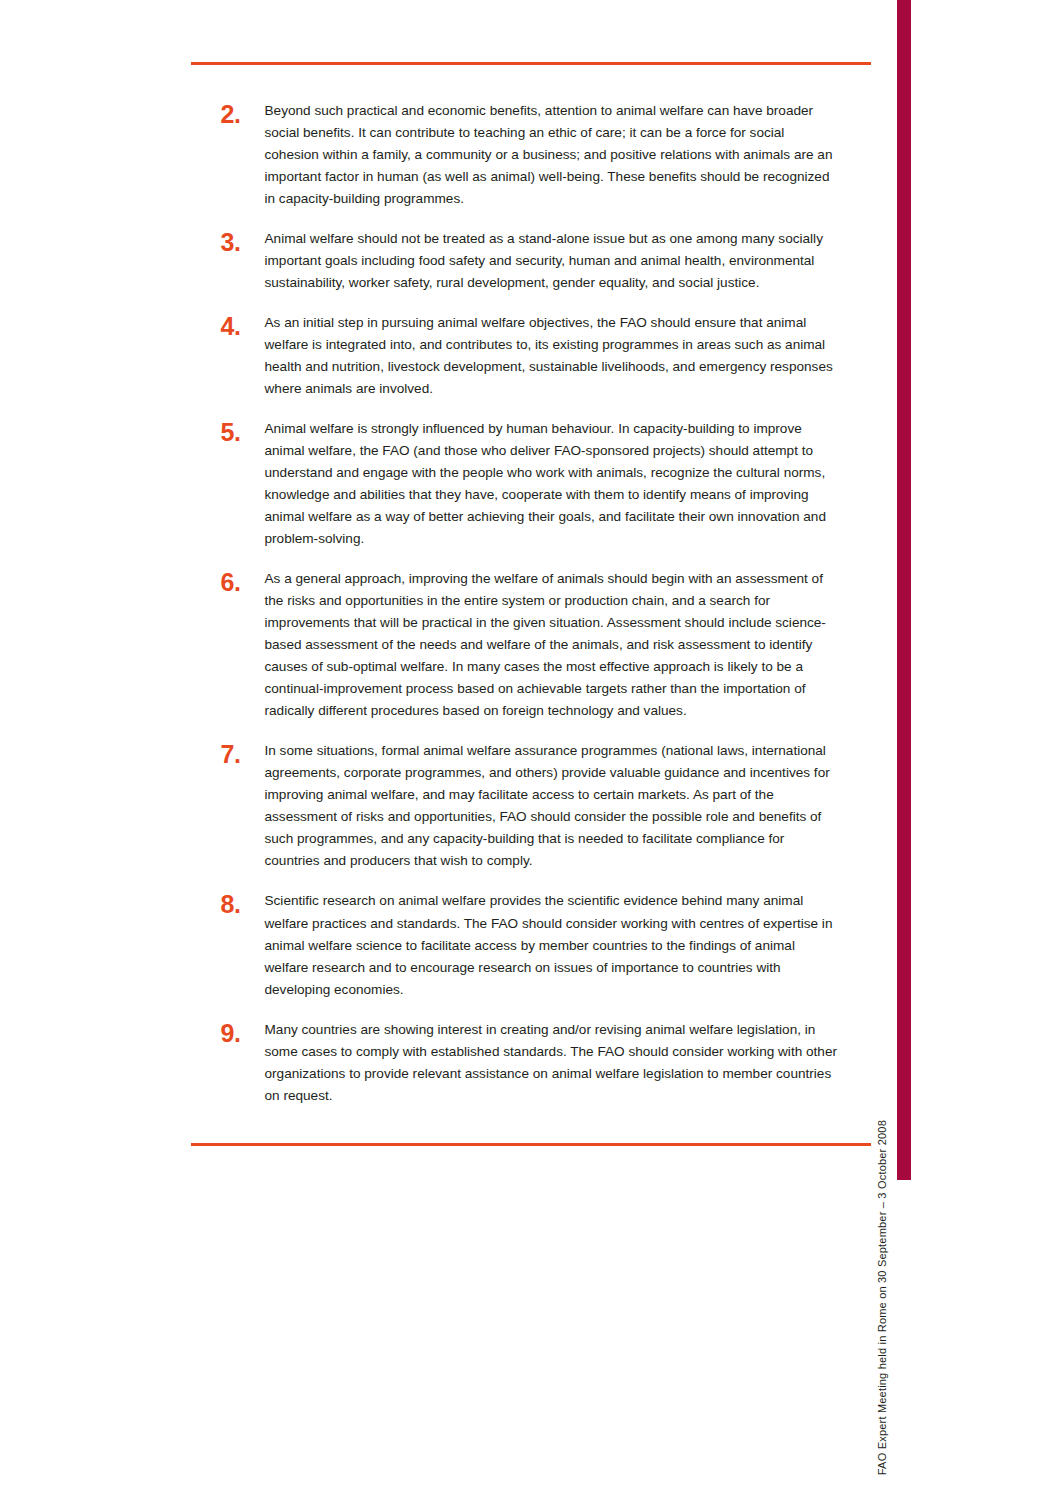Beyond such practical and economic benefits, attention to animal welfare can have broader social benefits. It can contribute to teaching an ethic of care; it can be a force for social cohesion within a family, a community or a business; and positive relations with animals are an important factor in human (as well as animal) well-being. These benefits should be recognized in capacity-building programmes.
Animal welfare should not be treated as a stand-alone issue but as one among many socially important goals including food safety and security, human and animal health, environmental sustainability, worker safety, rural development, gender equality, and social justice.
As an initial step in pursuing animal welfare objectives, the FAO should ensure that animal welfare is integrated into, and contributes to, its existing programmes in areas such as animal health and nutrition, livestock development, sustainable livelihoods, and emergency responses where animals are involved.
Animal welfare is strongly influenced by human behaviour. In capacity-building to improve animal welfare, the FAO (and those who deliver FAO-sponsored projects) should attempt to understand and engage with the people who work with animals, recognize the cultural norms, knowledge and abilities that they have, cooperate with them to identify means of improving animal welfare as a way of better achieving their goals, and facilitate their own innovation and problem-solving.
As a general approach, improving the welfare of animals should begin with an assessment of the risks and opportunities in the entire system or production chain, and a search for improvements that will be practical in the given situation. Assessment should include science-based assessment of the needs and welfare of the animals, and risk assessment to identify causes of sub-optimal welfare. In many cases the most effective approach is likely to be a continual-improvement process based on achievable targets rather than the importation of radically different procedures based on foreign technology and values.
In some situations, formal animal welfare assurance programmes (national laws, international agreements, corporate programmes, and others) provide valuable guidance and incentives for improving animal welfare, and may facilitate access to certain markets. As part of the assessment of risks and opportunities, FAO should consider the possible role and benefits of such programmes, and any capacity-building that is needed to facilitate compliance for countries and producers that wish to comply.
Scientific research on animal welfare provides the scientific evidence behind many animal welfare practices and standards. The FAO should consider working with centres of expertise in animal welfare science to facilitate access by member countries to the findings of animal welfare research and to encourage research on issues of importance to countries with developing economies.
Many countries are showing interest in creating and/or revising animal welfare legislation, in some cases to comply with established standards. The FAO should consider working with other organizations to provide relevant assistance on animal welfare legislation to member countries on request.
FAO Expert Meeting held in Rome on 30 September – 3 October 2008